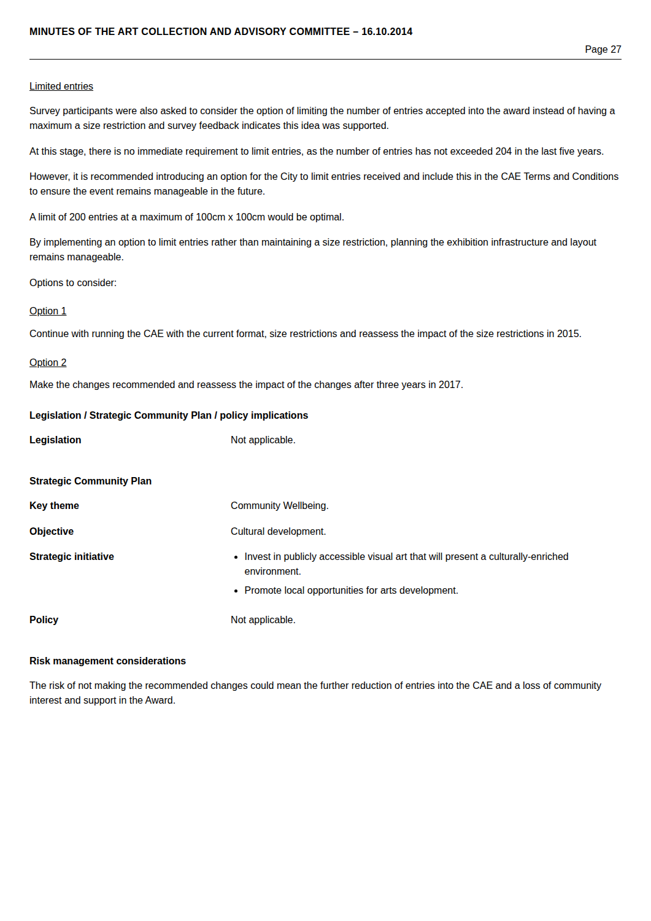Minutes of the Art Collection and Advisory Committee – 16.10.2014
Page 27
Limited entries
Survey participants were also asked to consider the option of limiting the number of entries accepted into the award instead of having a maximum a size restriction and survey feedback indicates this idea was supported.
At this stage, there is no immediate requirement to limit entries, as the number of entries has not exceeded 204 in the last five years.
However, it is recommended introducing an option for the City to limit entries received and include this in the CAE Terms and Conditions to ensure the event remains manageable in the future.
A limit of 200 entries at a maximum of 100cm x 100cm would be optimal.
By implementing an option to limit entries rather than maintaining a size restriction, planning the exhibition infrastructure and layout remains manageable.
Options to consider:
Option 1
Continue with running the CAE with the current format, size restrictions and reassess the impact of the size restrictions in 2015.
Option 2
Make the changes recommended and reassess the impact of the changes after three years in 2017.
Legislation / Strategic Community Plan / policy implications
| Legislation | Not applicable. |
Strategic Community Plan
| Key theme | Community Wellbeing. |
| Objective | Cultural development. |
| Strategic initiative | Invest in publicly accessible visual art that will present a culturally-enriched environment. Promote local opportunities for arts development. |
| Policy | Not applicable. |
Risk management considerations
The risk of not making the recommended changes could mean the further reduction of entries into the CAE and a loss of community interest and support in the Award.